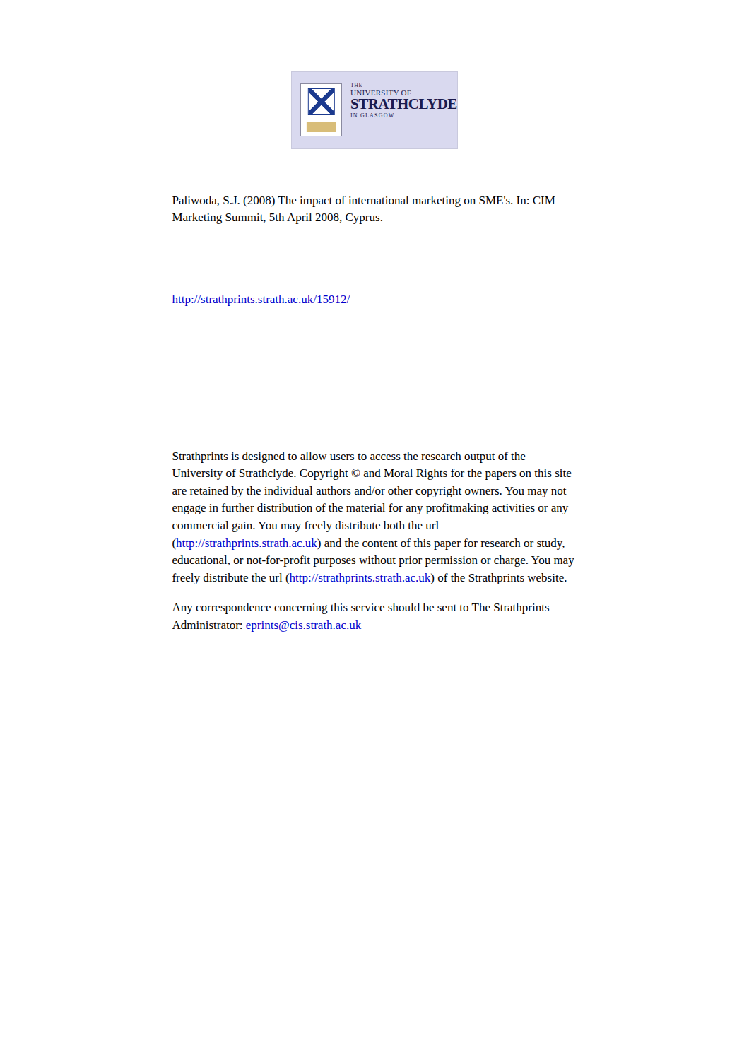The
University of
Strathclyde
In Glasgow
Paliwoda, S.J. (2008) The impact of international marketing on SME's. In: CIM Marketing Summit, 5th April 2008, Cyprus.
http://strathprints.strath.ac.uk/15912/
Strathprints is designed to allow users to access the research output of the University of Strathclyde. Copyright © and Moral Rights for the papers on this site are retained by the individual authors and/or other copyright owners. You may not engage in further distribution of the material for any profitmaking activities or any commercial gain. You may freely distribute both the url (http://strathprints.strath.ac.uk) and the content of this paper for research or study, educational, or not-for-profit purposes without prior permission or charge. You may freely distribute the url (http://strathprints.strath.ac.uk) of the Strathprints website.
Any correspondence concerning this service should be sent to The Strathprints Administrator: eprints@cis.strath.ac.uk